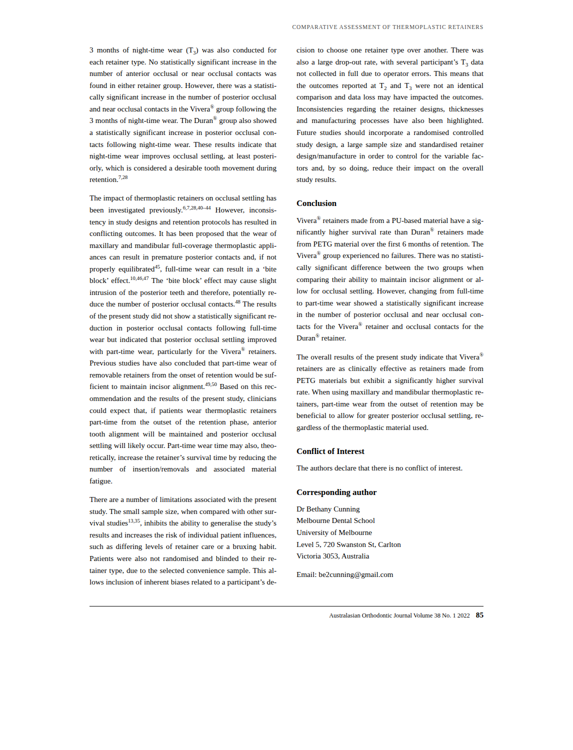Comparative assessment of thermoplastic retainers
3 months of night-time wear (T3) was also conducted for each retainer type. No statistically significant increase in the number of anterior occlusal or near occlusal contacts was found in either retainer group. However, there was a statistically significant increase in the number of posterior occlusal and near occlusal contacts in the Vivera® group following the 3 months of night-time wear. The Duran® group also showed a statistically significant increase in posterior occlusal contacts following night-time wear. These results indicate that night-time wear improves occlusal settling, at least posteriorly, which is considered a desirable tooth movement during retention.7,28
The impact of thermoplastic retainers on occlusal settling has been investigated previously.6,7,28,40–44 However, inconsistency in study designs and retention protocols has resulted in conflicting outcomes. It has been proposed that the wear of maxillary and mandibular full-coverage thermoplastic appliances can result in premature posterior contacts and, if not properly equilibrated45, full-time wear can result in a ‘bite block’ effect.10,46,47 The ‘bite block’ effect may cause slight intrusion of the posterior teeth and therefore, potentially reduce the number of posterior occlusal contacts.48 The results of the present study did not show a statistically significant reduction in posterior occlusal contacts following full-time wear but indicated that posterior occlusal settling improved with part-time wear, particularly for the Vivera® retainers. Previous studies have also concluded that part-time wear of removable retainers from the onset of retention would be sufficient to maintain incisor alignment.49,50 Based on this recommendation and the results of the present study, clinicians could expect that, if patients wear thermoplastic retainers part-time from the outset of the retention phase, anterior tooth alignment will be maintained and posterior occlusal settling will likely occur. Part-time wear time may also, theoretically, increase the retainer’s survival time by reducing the number of insertion/removals and associated material fatigue.
There are a number of limitations associated with the present study. The small sample size, when compared with other survival studies13,35, inhibits the ability to generalise the study’s results and increases the risk of individual patient influences, such as differing levels of retainer care or a bruxing habit. Patients were also not randomised and blinded to their retainer type, due to the selected convenience sample. This allows inclusion of inherent biases related to a participant’s decision to choose one retainer type over another. There was also a large drop-out rate, with several participant’s T3 data not collected in full due to operator errors. This means that the outcomes reported at T2 and T3 were not an identical comparison and data loss may have impacted the outcomes. Inconsistencies regarding the retainer designs, thicknesses and manufacturing processes have also been highlighted. Future studies should incorporate a randomised controlled study design, a large sample size and standardised retainer design/manufacture in order to control for the variable factors and, by so doing, reduce their impact on the overall study results.
Conclusion
Vivera® retainers made from a PU-based material have a significantly higher survival rate than Duran® retainers made from PETG material over the first 6 months of retention. The Vivera® group experienced no failures. There was no statistically significant difference between the two groups when comparing their ability to maintain incisor alignment or allow for occlusal settling. However, changing from full-time to part-time wear showed a statistically significant increase in the number of posterior occlusal and near occlusal contacts for the Vivera® retainer and occlusal contacts for the Duran® retainer.
The overall results of the present study indicate that Vivera® retainers are as clinically effective as retainers made from PETG materials but exhibit a significantly higher survival rate. When using maxillary and mandibular thermoplastic retainers, part-time wear from the outset of retention may be beneficial to allow for greater posterior occlusal settling, regardless of the thermoplastic material used.
Conflict of Interest
The authors declare that there is no conflict of interest.
Corresponding author
Dr Bethany Cunning Melbourne Dental School University of Melbourne Level 5, 720 Swanston St, Carlton Victoria 3053, Australia
Email: be2cunning@gmail.com
Australasian Orthodontic Journal Volume 38 No. 1 2022 85